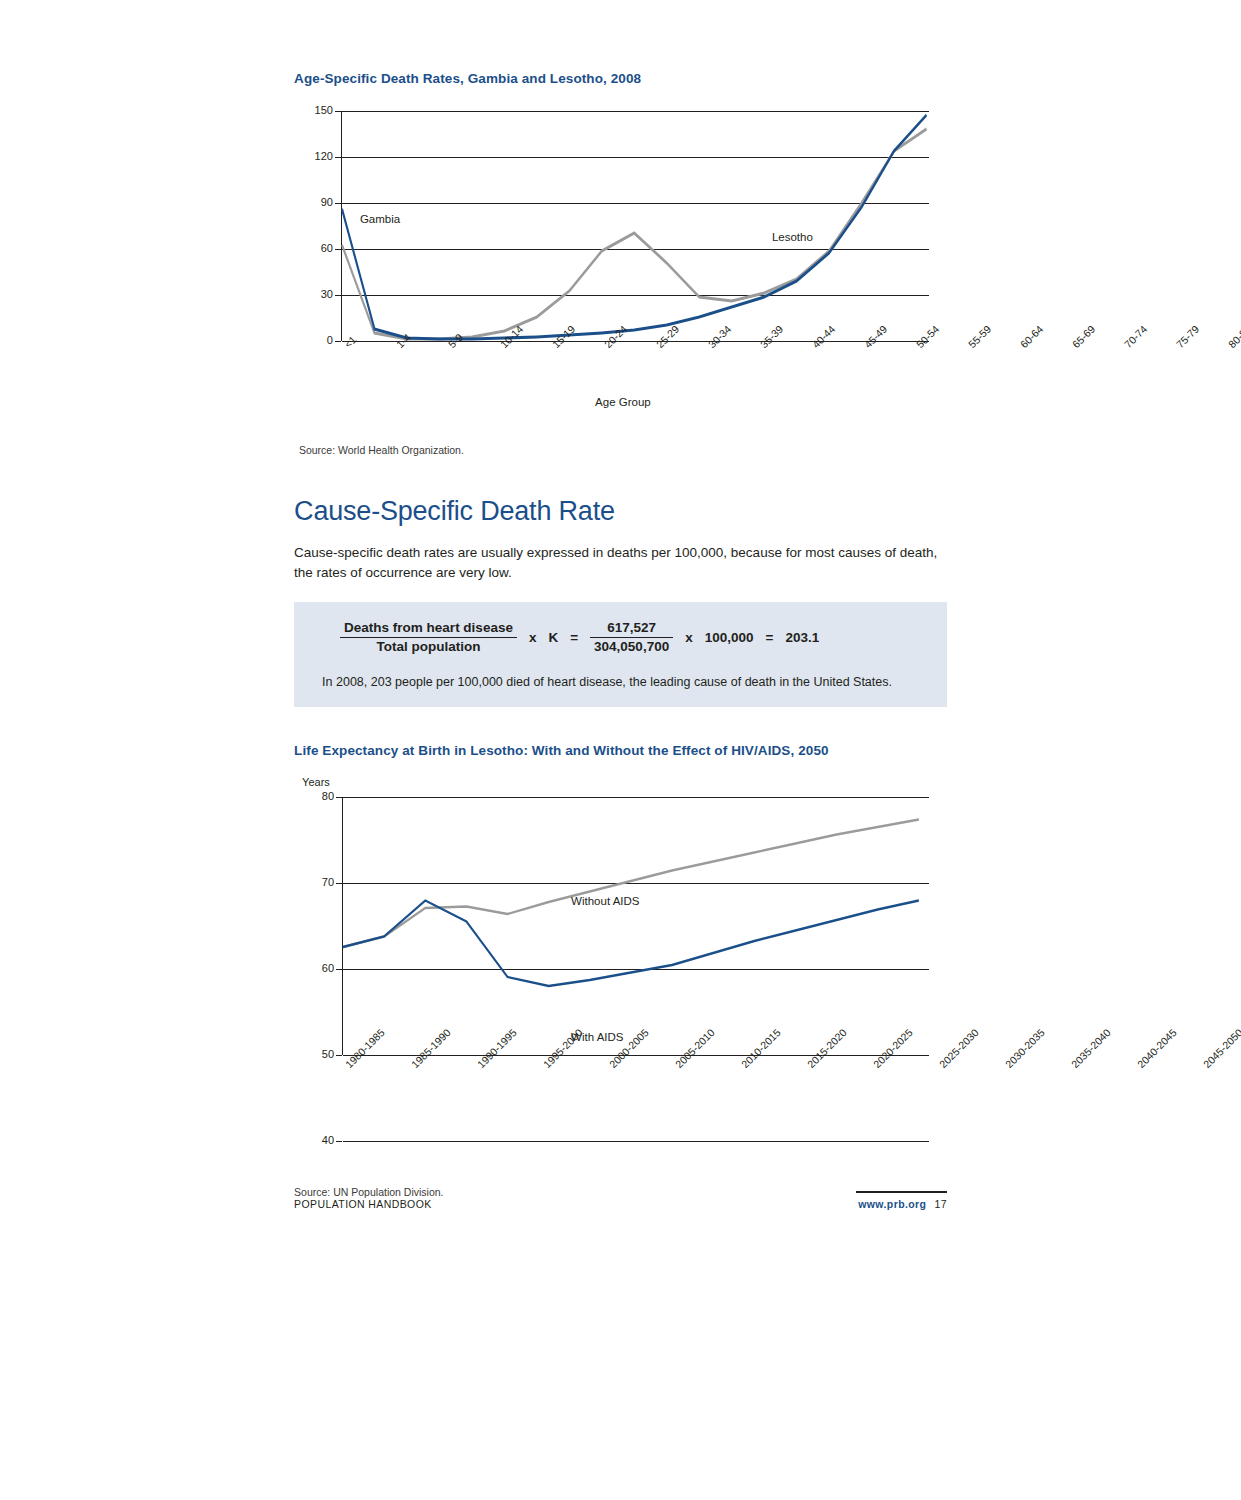Age-Specific Death Rates, Gambia and Lesotho, 2008
150
120
90
60
30
0
Gambia
Lesotho
<1
1-4
5-9
10-14
15-19
20-24
25-29
30-34
35-39
40-44
45-49
50-54
55-59
60-64
65-69
70-74
75-79
80-84
Age Group
Source: World Health Organization.
Cause-Specific Death Rate
Cause-specific death rates are usually expressed in deaths per 100,000, because for most causes of death, the rates of occurrence are very low.
| Deaths from heart disease Total population | x | K | = | 617,527 304,050,700 | x | 100,000 | = | 203.1 |
In 2008, 203 people per 100,000 died of heart disease, the leading cause of death in the United States.
Life Expectancy at Birth in Lesotho: With and Without the Effect of HIV/AIDS, 2050
Years
80
70
60
50
40
Without AIDS
With AIDS
1980-1985
1985-1990
1990-1995
1995-2000
2000-2005
2005-2010
2010-2015
2015-2020
2020-2025
2025-2030
2030-2035
2035-2040
2040-2045
2045-2050
Source: UN Population Division.
Population Handbook
www.prb.org 17